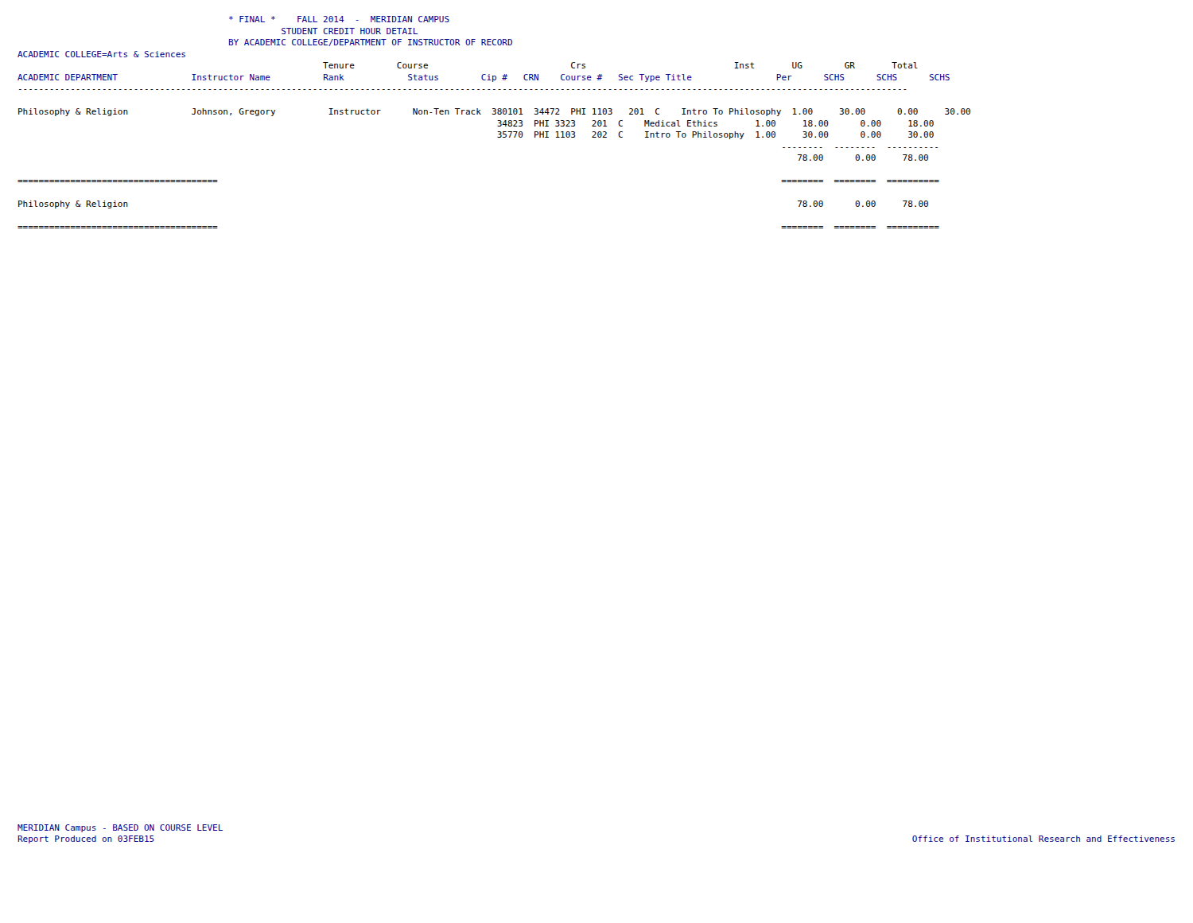* FINAL *    FALL 2014  -  MERIDIAN CAMPUS
                                                  STUDENT CREDIT HOUR DETAIL
                                        BY ACADEMIC COLLEGE/DEPARTMENT OF INSTRUCTOR OF RECORD
ACADEMIC COLLEGE=Arts & Sciences
                                                          Tenure        Course                           Crs                            Inst       UG        GR       Total
ACADEMIC DEPARTMENT              Instructor Name          Rank            Status        Cip #   CRN    Course #   Sec Type Title                Per      SCHS      SCHS      SCHS
-------------------------------------------------------------------------------------------------------------------------------------------------------------------------

Philosophy & Religion            Johnson, Gregory          Instructor      Non-Ten Track  380101  34472  PHI 1103   201  C    Intro To Philosophy  1.00     30.00      0.00     30.00
                                                                                           34823  PHI 3323   201  C    Medical Ethics       1.00     18.00      0.00     18.00
                                                                                           35770  PHI 1103   202  C    Intro To Philosophy  1.00     30.00      0.00     30.00
                                                                                                                                                 --------  --------  ----------
                                                                                                                                                    78.00      0.00     78.00

======================================                                                                                                           ========  ========  ==========

Philosophy & Religion                                                                                                                               78.00      0.00     78.00

======================================                                                                                                           ========  ========  ==========
MERIDIAN Campus - BASED ON COURSE LEVEL
Report Produced on 03FEB15
Office of Institutional Research and Effectiveness